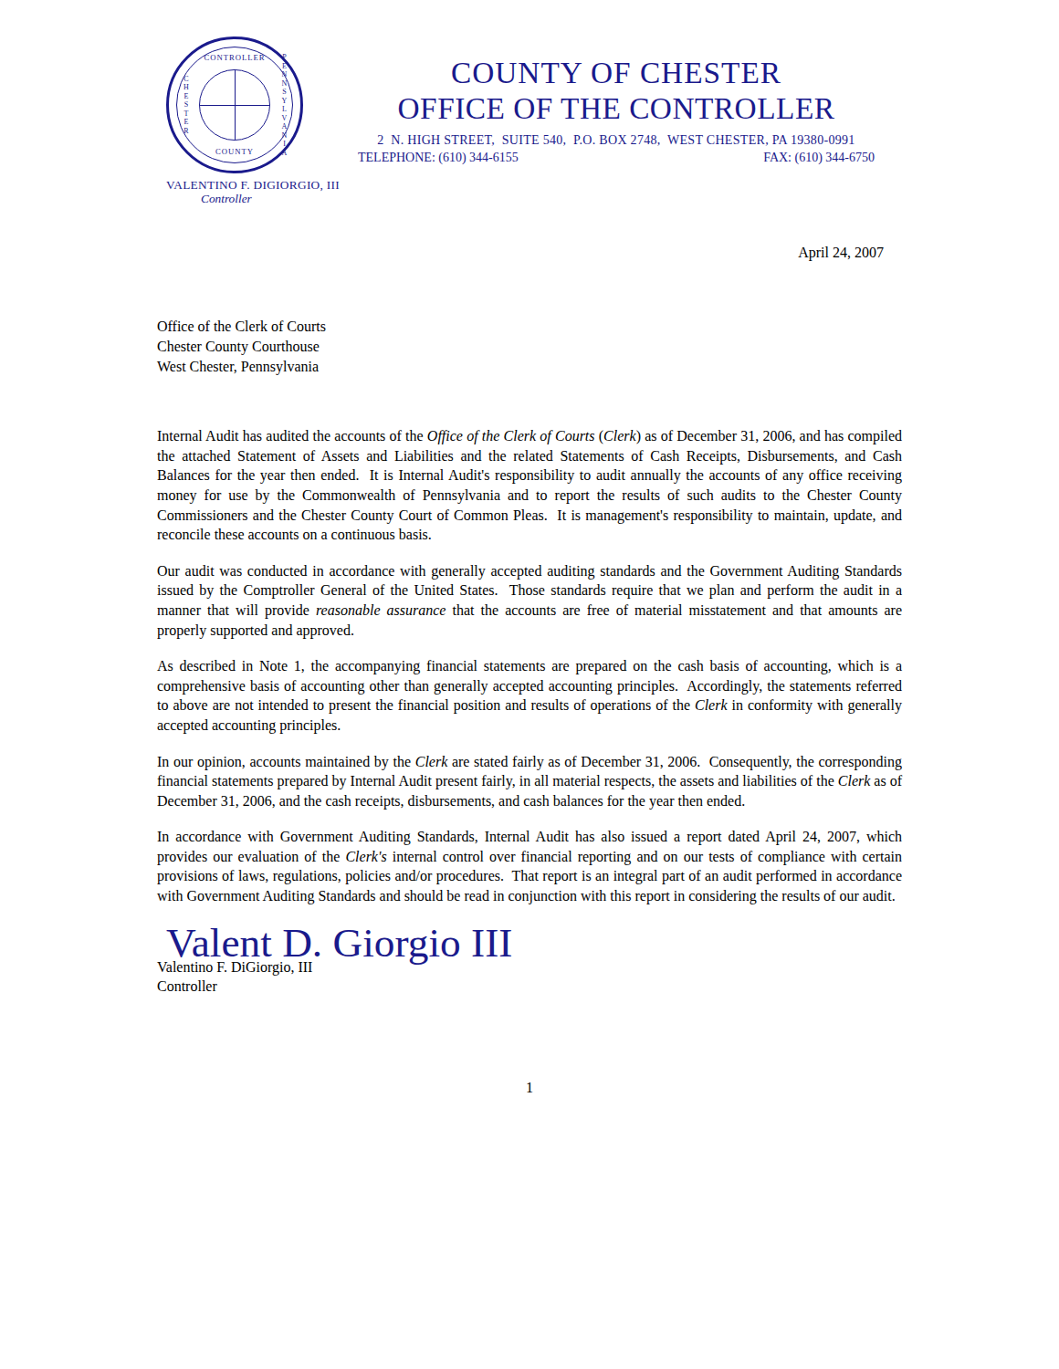CONTROLLER
CHESTER
PENNSYLVANIA
COUNTY
COUNTY OF CHESTER
OFFICE OF THE CONTROLLER
2 N. HIGH STREET, SUITE 540, P.O. BOX 2748, WEST CHESTER, PA 19380-0991
TELEPHONE: (610) 344-6155 FAX: (610) 344-6750
VALENTINO F. DIGIORGIO, III
Controller
April 24, 2007
Office of the Clerk of Courts
Chester County Courthouse
West Chester, Pennsylvania
Internal Audit has audited the accounts of the Office of the Clerk of Courts (Clerk) as of December 31, 2006, and has compiled the attached Statement of Assets and Liabilities and the related Statements of Cash Receipts, Disbursements, and Cash Balances for the year then ended. It is Internal Audit's responsibility to audit annually the accounts of any office receiving money for use by the Commonwealth of Pennsylvania and to report the results of such audits to the Chester County Commissioners and the Chester County Court of Common Pleas. It is management's responsibility to maintain, update, and reconcile these accounts on a continuous basis.
Our audit was conducted in accordance with generally accepted auditing standards and the Government Auditing Standards issued by the Comptroller General of the United States. Those standards require that we plan and perform the audit in a manner that will provide reasonable assurance that the accounts are free of material misstatement and that amounts are properly supported and approved.
As described in Note 1, the accompanying financial statements are prepared on the cash basis of accounting, which is a comprehensive basis of accounting other than generally accepted accounting principles. Accordingly, the statements referred to above are not intended to present the financial position and results of operations of the Clerk in conformity with generally accepted accounting principles.
In our opinion, accounts maintained by the Clerk are stated fairly as of December 31, 2006. Consequently, the corresponding financial statements prepared by Internal Audit present fairly, in all material respects, the assets and liabilities of the Clerk as of December 31, 2006, and the cash receipts, disbursements, and cash balances for the year then ended.
In accordance with Government Auditing Standards, Internal Audit has also issued a report dated April 24, 2007, which provides our evaluation of the Clerk's internal control over financial reporting and on our tests of compliance with certain provisions of laws, regulations, policies and/or procedures. That report is an integral part of an audit performed in accordance with Government Auditing Standards and should be read in conjunction with this report in considering the results of our audit.
Valent D. Giorgio III
Valentino F. DiGiorgio, III
Controller
1